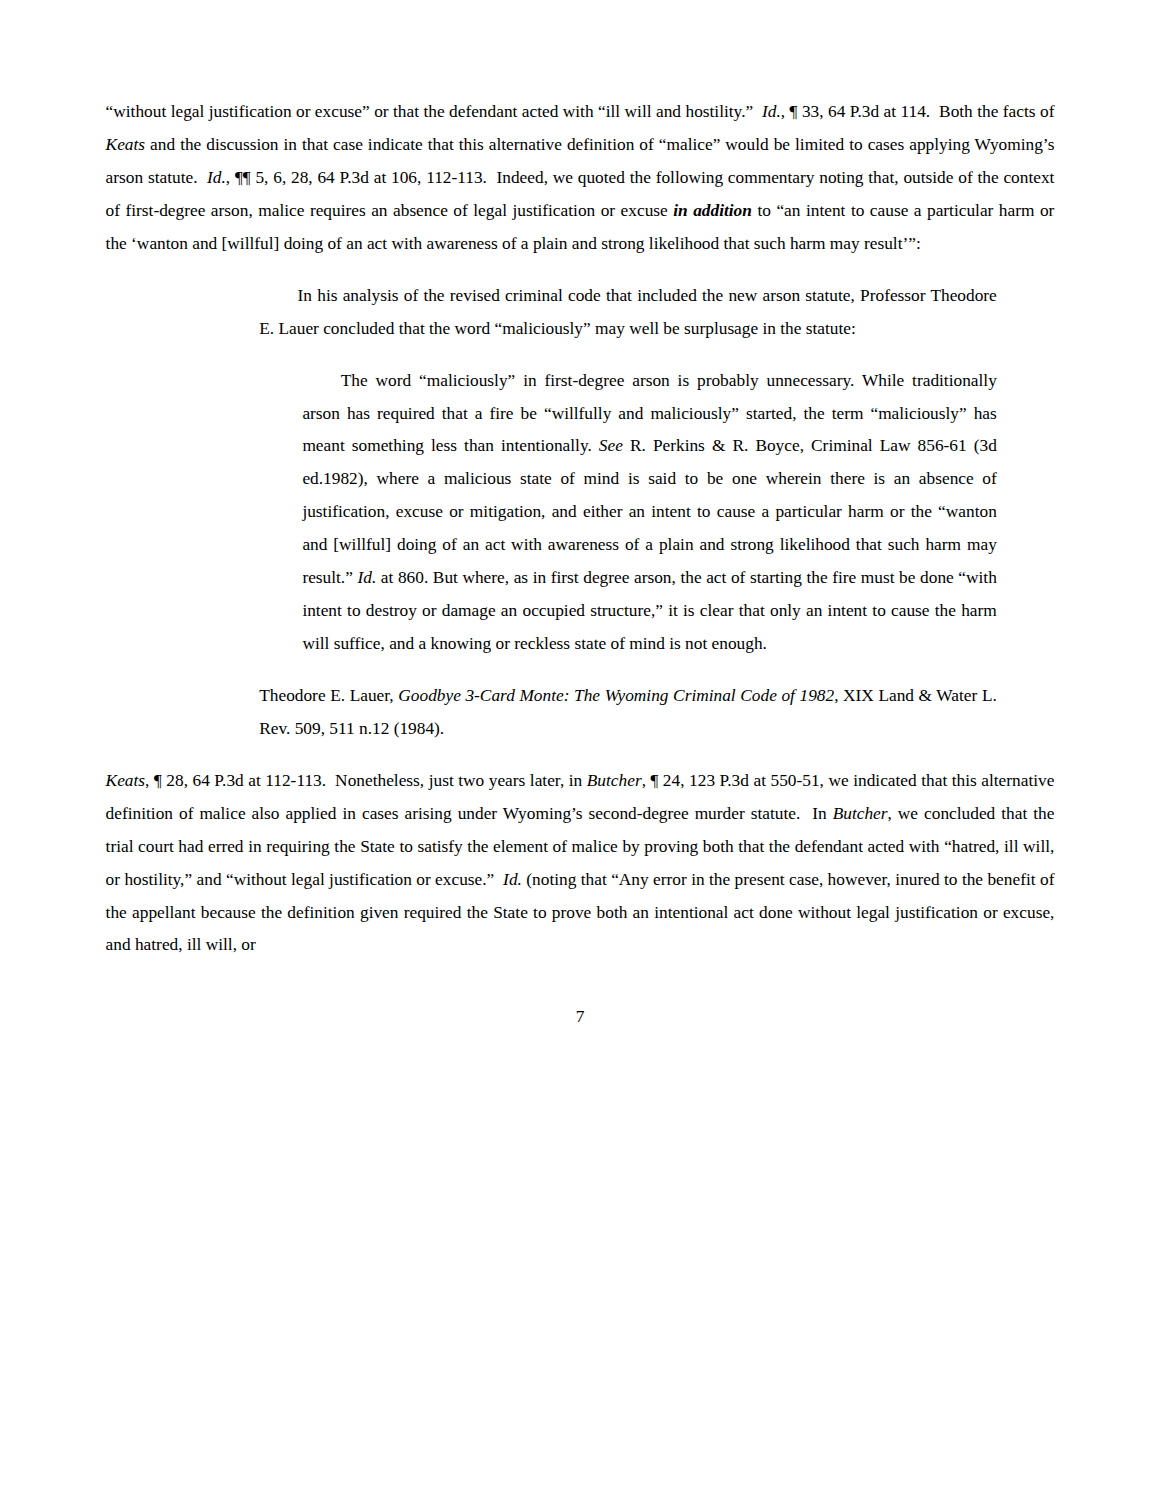“without legal justification or excuse” or that the defendant acted with “ill will and hostility.” Id., ¶ 33, 64 P.3d at 114. Both the facts of Keats and the discussion in that case indicate that this alternative definition of “malice” would be limited to cases applying Wyoming’s arson statute. Id., ¶¶ 5, 6, 28, 64 P.3d at 106, 112-113. Indeed, we quoted the following commentary noting that, outside of the context of first-degree arson, malice requires an absence of legal justification or excuse in addition to “an intent to cause a particular harm or the ‘wanton and [willful] doing of an act with awareness of a plain and strong likelihood that such harm may result’”:
In his analysis of the revised criminal code that included the new arson statute, Professor Theodore E. Lauer concluded that the word “maliciously” may well be surplusage in the statute:
The word “maliciously” in first-degree arson is probably unnecessary. While traditionally arson has required that a fire be “willfully and maliciously” started, the term “maliciously” has meant something less than intentionally. See R. Perkins & R. Boyce, Criminal Law 856-61 (3d ed.1982), where a malicious state of mind is said to be one wherein there is an absence of justification, excuse or mitigation, and either an intent to cause a particular harm or the “wanton and [willful] doing of an act with awareness of a plain and strong likelihood that such harm may result.” Id. at 860. But where, as in first degree arson, the act of starting the fire must be done “with intent to destroy or damage an occupied structure,” it is clear that only an intent to cause the harm will suffice, and a knowing or reckless state of mind is not enough.
Theodore E. Lauer, Goodbye 3-Card Monte: The Wyoming Criminal Code of 1982, XIX Land & Water L. Rev. 509, 511 n.12 (1984).
Keats, ¶ 28, 64 P.3d at 112-113. Nonetheless, just two years later, in Butcher, ¶ 24, 123 P.3d at 550-51, we indicated that this alternative definition of malice also applied in cases arising under Wyoming’s second-degree murder statute. In Butcher, we concluded that the trial court had erred in requiring the State to satisfy the element of malice by proving both that the defendant acted with “hatred, ill will, or hostility,” and “without legal justification or excuse.” Id. (noting that “Any error in the present case, however, inured to the benefit of the appellant because the definition given required the State to prove both an intentional act done without legal justification or excuse, and hatred, ill will, or
7